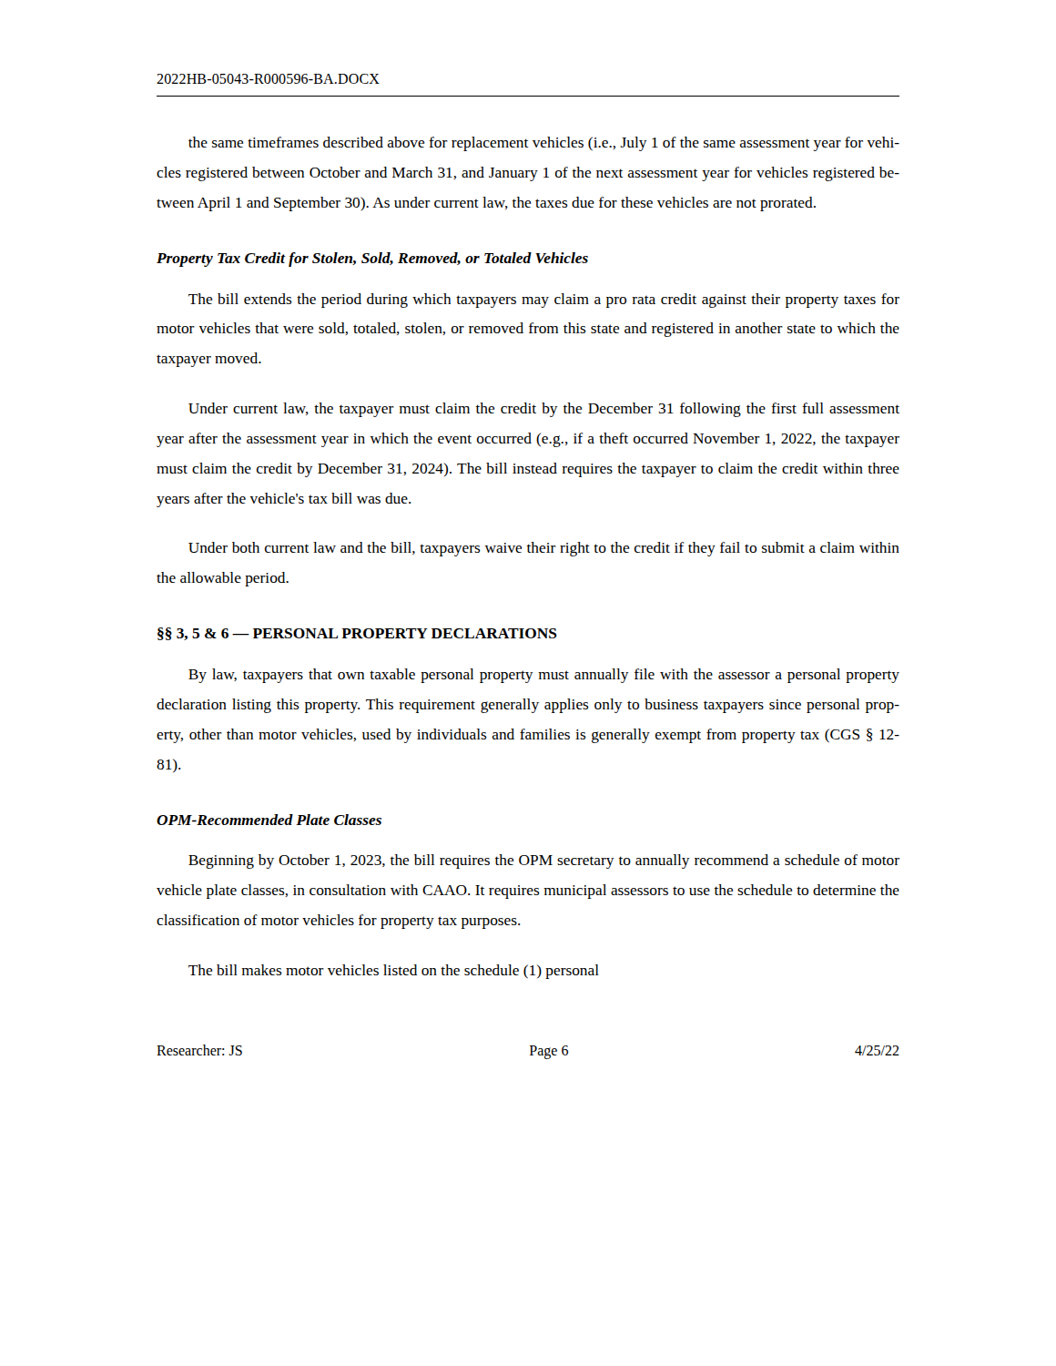2022HB-05043-R000596-BA.DOCX
the same timeframes described above for replacement vehicles (i.e., July 1 of the same assessment year for vehicles registered between October and March 31, and January 1 of the next assessment year for vehicles registered between April 1 and September 30). As under current law, the taxes due for these vehicles are not prorated.
Property Tax Credit for Stolen, Sold, Removed, or Totaled Vehicles
The bill extends the period during which taxpayers may claim a pro rata credit against their property taxes for motor vehicles that were sold, totaled, stolen, or removed from this state and registered in another state to which the taxpayer moved.
Under current law, the taxpayer must claim the credit by the December 31 following the first full assessment year after the assessment year in which the event occurred (e.g., if a theft occurred November 1, 2022, the taxpayer must claim the credit by December 31, 2024). The bill instead requires the taxpayer to claim the credit within three years after the vehicle's tax bill was due.
Under both current law and the bill, taxpayers waive their right to the credit if they fail to submit a claim within the allowable period.
§§ 3, 5 & 6 — PERSONAL PROPERTY DECLARATIONS
By law, taxpayers that own taxable personal property must annually file with the assessor a personal property declaration listing this property. This requirement generally applies only to business taxpayers since personal property, other than motor vehicles, used by individuals and families is generally exempt from property tax (CGS § 12-81).
OPM-Recommended Plate Classes
Beginning by October 1, 2023, the bill requires the OPM secretary to annually recommend a schedule of motor vehicle plate classes, in consultation with CAAO. It requires municipal assessors to use the schedule to determine the classification of motor vehicles for property tax purposes.
The bill makes motor vehicles listed on the schedule (1) personal
Researcher: JS Page 6 4/25/22